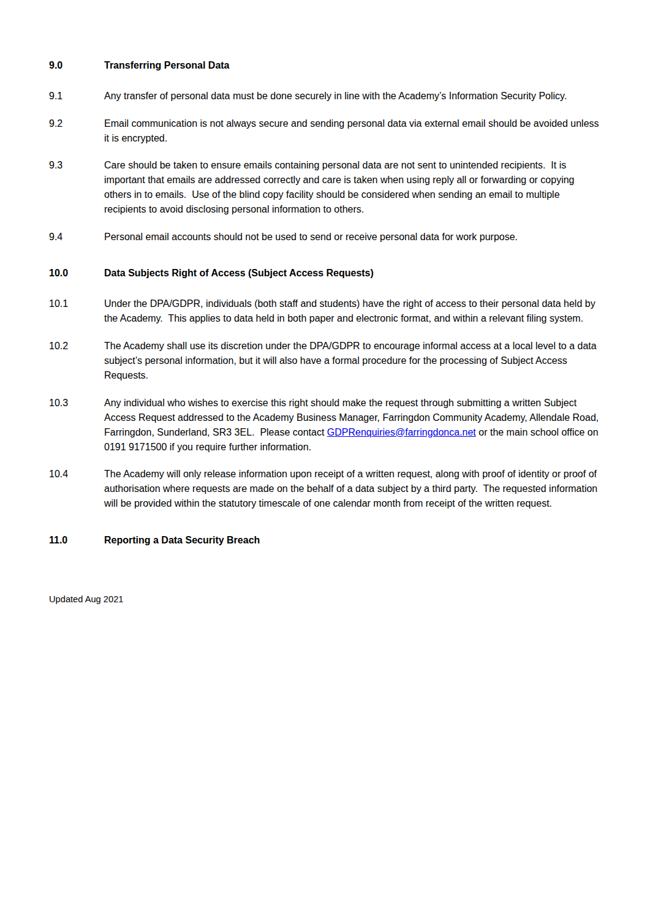9.0 Transferring Personal Data
9.1 Any transfer of personal data must be done securely in line with the Academy’s Information Security Policy.
9.2 Email communication is not always secure and sending personal data via external email should be avoided unless it is encrypted.
9.3 Care should be taken to ensure emails containing personal data are not sent to unintended recipients. It is important that emails are addressed correctly and care is taken when using reply all or forwarding or copying others in to emails. Use of the blind copy facility should be considered when sending an email to multiple recipients to avoid disclosing personal information to others.
9.4 Personal email accounts should not be used to send or receive personal data for work purpose.
10.0 Data Subjects Right of Access (Subject Access Requests)
10.1 Under the DPA/GDPR, individuals (both staff and students) have the right of access to their personal data held by the Academy. This applies to data held in both paper and electronic format, and within a relevant filing system.
10.2 The Academy shall use its discretion under the DPA/GDPR to encourage informal access at a local level to a data subject’s personal information, but it will also have a formal procedure for the processing of Subject Access Requests.
10.3 Any individual who wishes to exercise this right should make the request through submitting a written Subject Access Request addressed to the Academy Business Manager, Farringdon Community Academy, Allendale Road, Farringdon, Sunderland, SR3 3EL. Please contact GDPRenquiries@farringdonca.net or the main school office on 0191 9171500 if you require further information.
10.4 The Academy will only release information upon receipt of a written request, along with proof of identity or proof of authorisation where requests are made on the behalf of a data subject by a third party. The requested information will be provided within the statutory timescale of one calendar month from receipt of the written request.
11.0 Reporting a Data Security Breach
Updated Aug 2021